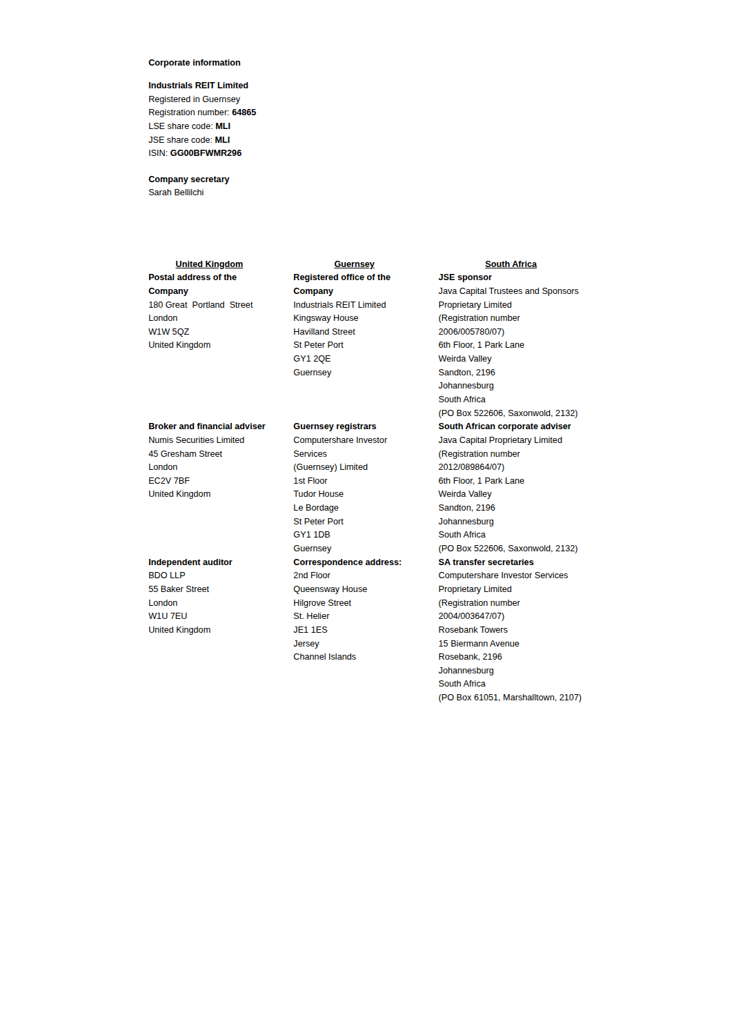Corporate information
Industrials REIT Limited
Registered in Guernsey
Registration number: 64865
LSE share code: MLI
JSE share code: MLI
ISIN: GG00BFWMR296
Company secretary
Sarah Bellilchi
| United Kingdom | Guernsey | South Africa |
| Postal address of the Company 180 Great Portland Street London W1W 5QZ United Kingdom | Registered office of the Company Industrials REIT Limited Kingsway House Havilland Street St Peter Port GY1 2QE Guernsey | JSE sponsor Java Capital Trustees and Sponsors Proprietary Limited (Registration number 2006/005780/07) 6th Floor, 1 Park Lane Weirda Valley Sandton, 2196 Johannesburg South Africa (PO Box 522606, Saxonwold, 2132) |
| Broker and financial adviser Numis Securities Limited 45 Gresham Street London EC2V 7BF United Kingdom | Guernsey registrars Computershare Investor Services (Guernsey) Limited 1st Floor Tudor House Le Bordage St Peter Port GY1 1DB Guernsey | South African corporate adviser Java Capital Proprietary Limited (Registration number 2012/089864/07) 6th Floor, 1 Park Lane Weirda Valley Sandton, 2196 Johannesburg South Africa (PO Box 522606, Saxonwold, 2132) |
| Independent auditor BDO LLP 55 Baker Street London W1U 7EU United Kingdom | Correspondence address: 2nd Floor Queensway House Hilgrove Street St. Helier JE1 1ES Jersey Channel Islands | SA transfer secretaries Computershare Investor Services Proprietary Limited (Registration number 2004/003647/07) Rosebank Towers 15 Biermann Avenue Rosebank, 2196 Johannesburg South Africa (PO Box 61051, Marshalltown, 2107) |